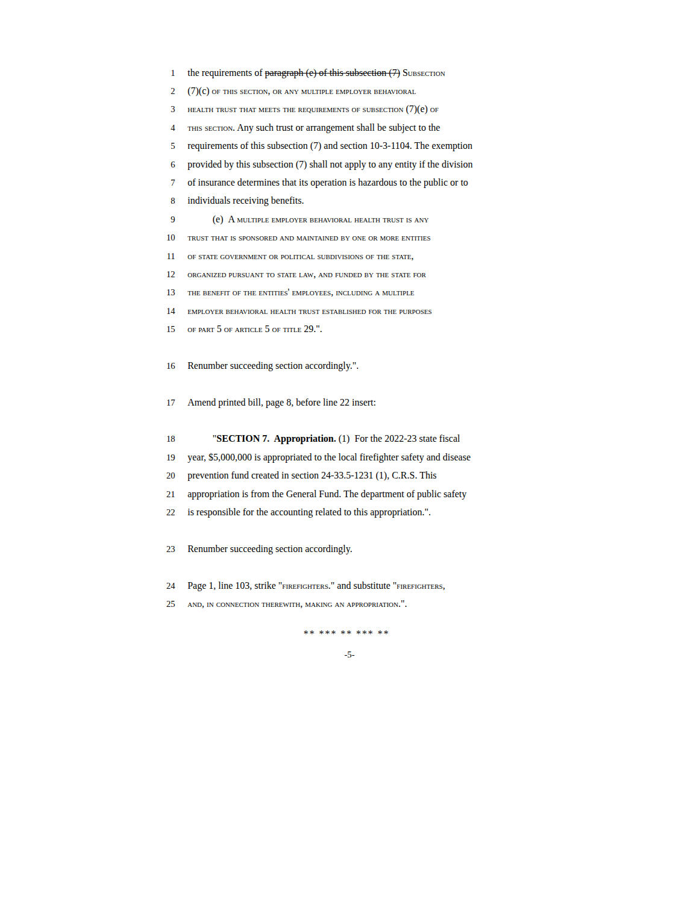1
the requirements of paragraph (e) of this subsection (7) Subsection
2
(7)(c) of this section, or any multiple employer behavioral
3
health trust that meets the requirements of subsection (7)(e) of
4
this section. Any such trust or arrangement shall be subject to the
5
requirements of this subsection (7) and section 10-3-1104. The exemption
6
provided by this subsection (7) shall not apply to any entity if the division
7
of insurance determines that its operation is hazardous to the public or to
8
individuals receiving benefits.
9
(e) A multiple employer behavioral health trust is any
10
trust that is sponsored and maintained by one or more entities
11
of state government or political subdivisions of the state,
12
organized pursuant to state law, and funded by the state for
13
the benefit of the entities' employees, including a multiple
14
employer behavioral health trust established for the purposes
15
of part 5 of article 5 of title 29.".
16
Renumber succeeding section accordingly.".
17
Amend printed bill, page 8, before line 22 insert:
18
"SECTION 7. Appropriation. (1) For the 2022-23 state fiscal
19
year, $5,000,000 is appropriated to the local firefighter safety and disease
20
prevention fund created in section 24-33.5-1231 (1), C.R.S. This
21
appropriation is from the General Fund. The department of public safety
22
is responsible for the accounting related to this appropriation.".
23
Renumber succeeding section accordingly.
24
Page 1, line 103, strike "firefighters." and substitute "firefighters,
25
and, in connection therewith, making an appropriation.".
** *** ** *** **
-5-